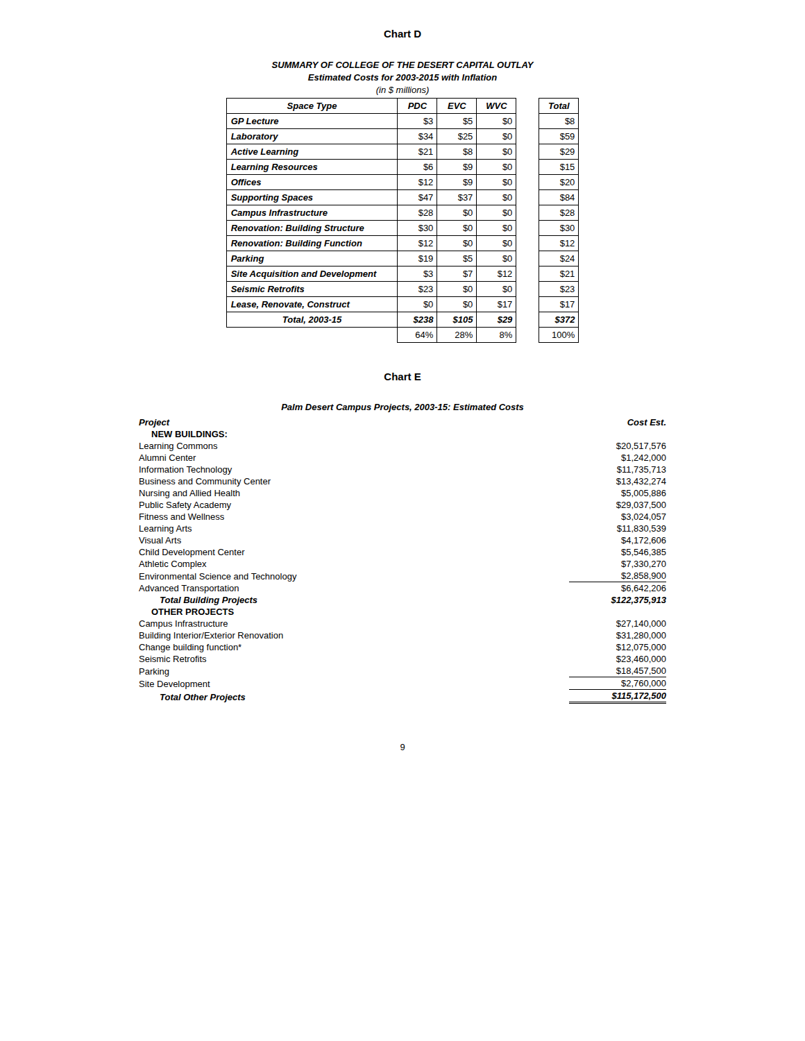Chart D
SUMMARY OF COLLEGE OF THE DESERT CAPITAL OUTLAY
Estimated Costs for 2003-2015 with Inflation
(in $ millions)
| Space Type | PDC | EVC | WVC | | Total |
| GP Lecture | $3 | $5 | $0 | | $8 |
| Laboratory | $34 | $25 | $0 | | $59 |
| Active Learning | $21 | $8 | $0 | | $29 |
| Learning Resources | $6 | $9 | $0 | | $15 |
| Offices | $12 | $9 | $0 | | $20 |
| Supporting Spaces | $47 | $37 | $0 | | $84 |
| Campus Infrastructure | $28 | $0 | $0 | | $28 |
| Renovation: Building Structure | $30 | $0 | $0 | | $30 |
| Renovation: Building Function | $12 | $0 | $0 | | $12 |
| Parking | $19 | $5 | $0 | | $24 |
| Site Acquisition and Development | $3 | $7 | $12 | | $21 |
| Seismic Retrofits | $23 | $0 | $0 | | $23 |
| Lease, Renovate, Construct | $0 | $0 | $17 | | $17 |
| Total, 2003-15 | $238 | $105 | $29 | | $372 |
| | 64% | 28% | 8% | | 100% |
Chart E
Palm Desert Campus Projects, 2003-15: Estimated Costs
| Project | Cost Est. |
| NEW BUILDINGS: | |
| Learning Commons | $20,517,576 |
| Alumni Center | $1,242,000 |
| Information Technology | $11,735,713 |
| Business and Community Center | $13,432,274 |
| Nursing and Allied Health | $5,005,886 |
| Public Safety Academy | $29,037,500 |
| Fitness and Wellness | $3,024,057 |
| Learning Arts | $11,830,539 |
| Visual Arts | $4,172,606 |
| Child Development Center | $5,546,385 |
| Athletic Complex | $7,330,270 |
| Environmental Science and Technology | $2,858,900 |
| Advanced Transportation | $6,642,206 |
| Total Building Projects | $122,375,913 |
| OTHER PROJECTS | |
| Campus Infrastructure | $27,140,000 |
| Building Interior/Exterior Renovation | $31,280,000 |
| Change building function* | $12,075,000 |
| Seismic Retrofits | $23,460,000 |
| Parking | $18,457,500 |
| Site Development | $2,760,000 |
| Total Other Projects | $115,172,500 |
9